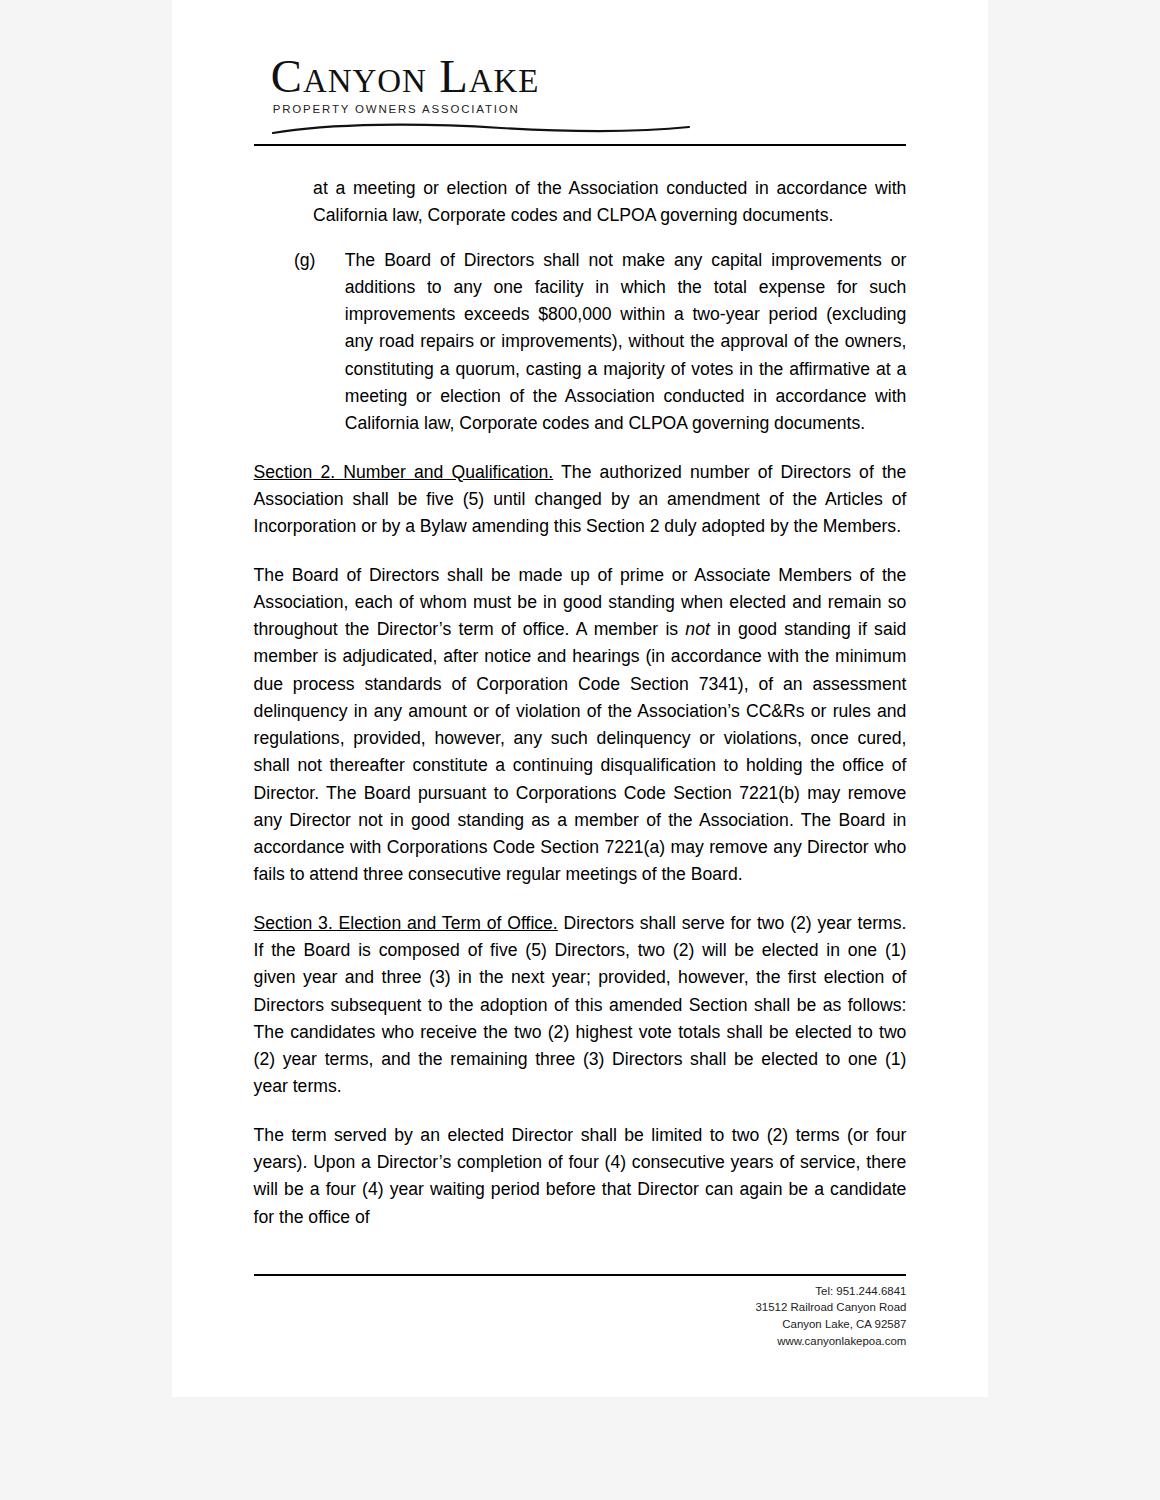Canyon Lake
Property Owners Association
at a meeting or election of the Association conducted in accordance with California law, Corporate codes and CLPOA governing documents.
(g) The Board of Directors shall not make any capital improvements or additions to any one facility in which the total expense for such improvements exceeds $800,000 within a two-year period (excluding any road repairs or improvements), without the approval of the owners, constituting a quorum, casting a majority of votes in the affirmative at a meeting or election of the Association conducted in accordance with California law, Corporate codes and CLPOA governing documents.
Section 2. Number and Qualification. The authorized number of Directors of the Association shall be five (5) until changed by an amendment of the Articles of Incorporation or by a Bylaw amending this Section 2 duly adopted by the Members.
The Board of Directors shall be made up of prime or Associate Members of the Association, each of whom must be in good standing when elected and remain so throughout the Director’s term of office. A member is not in good standing if said member is adjudicated, after notice and hearings (in accordance with the minimum due process standards of Corporation Code Section 7341), of an assessment delinquency in any amount or of violation of the Association’s CC&Rs or rules and regulations, provided, however, any such delinquency or violations, once cured, shall not thereafter constitute a continuing disqualification to holding the office of Director. The Board pursuant to Corporations Code Section 7221(b) may remove any Director not in good standing as a member of the Association. The Board in accordance with Corporations Code Section 7221(a) may remove any Director who fails to attend three consecutive regular meetings of the Board.
Section 3. Election and Term of Office. Directors shall serve for two (2) year terms. If the Board is composed of five (5) Directors, two (2) will be elected in one (1) given year and three (3) in the next year; provided, however, the first election of Directors subsequent to the adoption of this amended Section shall be as follows: The candidates who receive the two (2) highest vote totals shall be elected to two (2) year terms, and the remaining three (3) Directors shall be elected to one (1) year terms.
The term served by an elected Director shall be limited to two (2) terms (or four years). Upon a Director’s completion of four (4) consecutive years of service, there will be a four (4) year waiting period before that Director can again be a candidate for the office of
Tel: 951.244.6841
31512 Railroad Canyon Road
Canyon Lake, CA 92587
www.canyonlakepoa.com